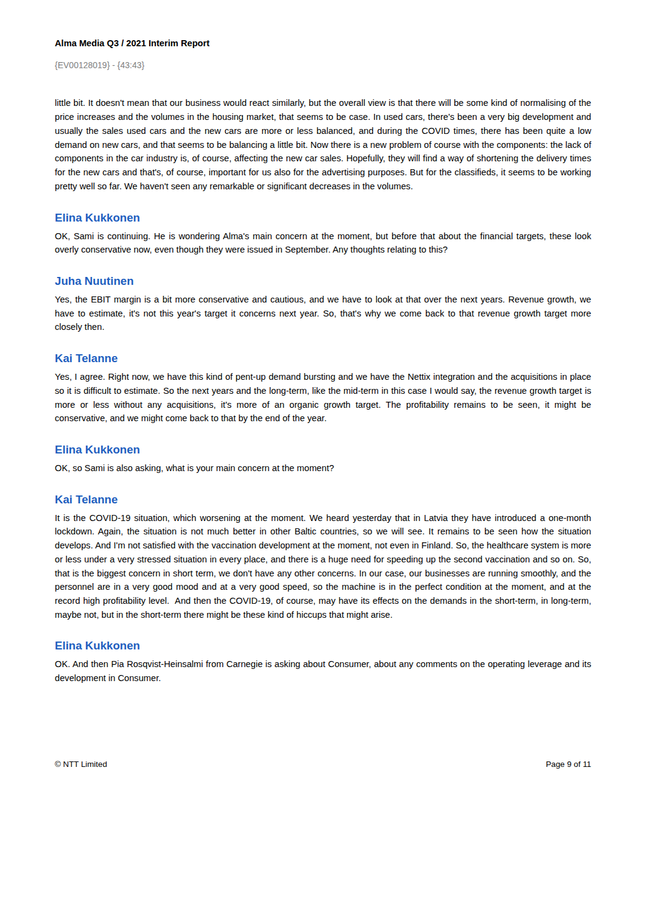Alma Media Q3 / 2021 Interim Report
{EV00128019} - {43:43}
little bit. It doesn't mean that our business would react similarly, but the overall view is that there will be some kind of normalising of the price increases and the volumes in the housing market, that seems to be case. In used cars, there's been a very big development and usually the sales used cars and the new cars are more or less balanced, and during the COVID times, there has been quite a low demand on new cars, and that seems to be balancing a little bit. Now there is a new problem of course with the components: the lack of components in the car industry is, of course, affecting the new car sales. Hopefully, they will find a way of shortening the delivery times for the new cars and that's, of course, important for us also for the advertising purposes. But for the classifieds, it seems to be working pretty well so far. We haven't seen any remarkable or significant decreases in the volumes.
Elina Kukkonen
OK, Sami is continuing. He is wondering Alma's main concern at the moment, but before that about the financial targets, these look overly conservative now, even though they were issued in September. Any thoughts relating to this?
Juha Nuutinen
Yes, the EBIT margin is a bit more conservative and cautious, and we have to look at that over the next years. Revenue growth, we have to estimate, it's not this year's target it concerns next year. So, that's why we come back to that revenue growth target more closely then.
Kai Telanne
Yes, I agree. Right now, we have this kind of pent-up demand bursting and we have the Nettix integration and the acquisitions in place so it is difficult to estimate. So the next years and the long-term, like the mid-term in this case I would say, the revenue growth target is more or less without any acquisitions, it's more of an organic growth target. The profitability remains to be seen, it might be conservative, and we might come back to that by the end of the year.
Elina Kukkonen
OK, so Sami is also asking, what is your main concern at the moment?
Kai Telanne
It is the COVID-19 situation, which worsening at the moment. We heard yesterday that in Latvia they have introduced a one-month lockdown. Again, the situation is not much better in other Baltic countries, so we will see. It remains to be seen how the situation develops. And I'm not satisfied with the vaccination development at the moment, not even in Finland. So, the healthcare system is more or less under a very stressed situation in every place, and there is a huge need for speeding up the second vaccination and so on. So, that is the biggest concern in short term, we don't have any other concerns. In our case, our businesses are running smoothly, and the personnel are in a very good mood and at a very good speed, so the machine is in the perfect condition at the moment, and at the record high profitability level. And then the COVID-19, of course, may have its effects on the demands in the short-term, in long-term, maybe not, but in the short-term there might be these kind of hiccups that might arise.
Elina Kukkonen
OK. And then Pia Rosqvist-Heinsalmi from Carnegie is asking about Consumer, about any comments on the operating leverage and its development in Consumer.
© NTT Limited Page 9 of 11